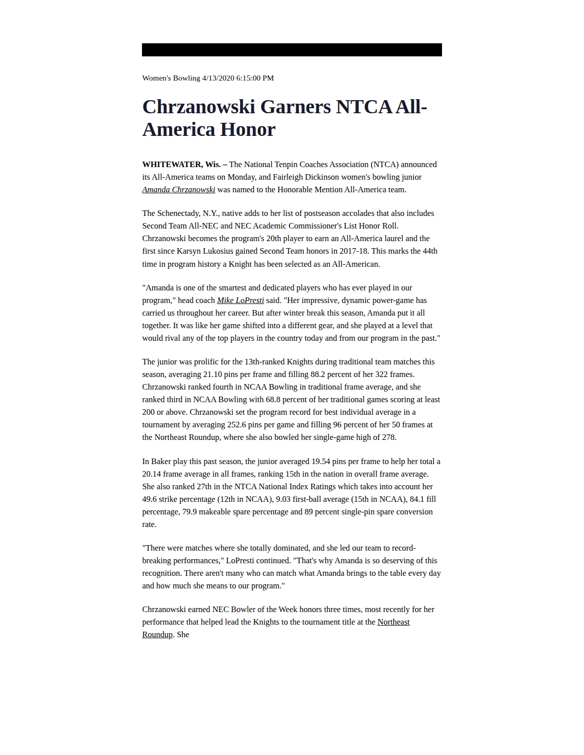Women's Bowling 4/13/2020 6:15:00 PM
Chrzanowski Garners NTCA All-America Honor
WHITEWATER, Wis. – The National Tenpin Coaches Association (NTCA) announced its All-America teams on Monday, and Fairleigh Dickinson women's bowling junior Amanda Chrzanowski was named to the Honorable Mention All-America team.
The Schenectady, N.Y., native adds to her list of postseason accolades that also includes Second Team All-NEC and NEC Academic Commissioner's List Honor Roll. Chrzanowski becomes the program's 20th player to earn an All-America laurel and the first since Karsyn Lukosius gained Second Team honors in 2017-18. This marks the 44th time in program history a Knight has been selected as an All-American.
"Amanda is one of the smartest and dedicated players who has ever played in our program," head coach Mike LoPresti said. "Her impressive, dynamic power-game has carried us throughout her career. But after winter break this season, Amanda put it all together. It was like her game shifted into a different gear, and she played at a level that would rival any of the top players in the country today and from our program in the past."
The junior was prolific for the 13th-ranked Knights during traditional team matches this season, averaging 21.10 pins per frame and filling 88.2 percent of her 322 frames. Chrzanowski ranked fourth in NCAA Bowling in traditional frame average, and she ranked third in NCAA Bowling with 68.8 percent of her traditional games scoring at least 200 or above. Chrzanowski set the program record for best individual average in a tournament by averaging 252.6 pins per game and filling 96 percent of her 50 frames at the Northeast Roundup, where she also bowled her single-game high of 278.
In Baker play this past season, the junior averaged 19.54 pins per frame to help her total a 20.14 frame average in all frames, ranking 15th in the nation in overall frame average. She also ranked 27th in the NTCA National Index Ratings which takes into account her 49.6 strike percentage (12th in NCAA), 9.03 first-ball average (15th in NCAA), 84.1 fill percentage, 79.9 makeable spare percentage and 89 percent single-pin spare conversion rate.
"There were matches where she totally dominated, and she led our team to record-breaking performances," LoPresti continued. "That's why Amanda is so deserving of this recognition. There aren't many who can match what Amanda brings to the table every day and how much she means to our program."
Chrzanowski earned NEC Bowler of the Week honors three times, most recently for her performance that helped lead the Knights to the tournament title at the Northeast Roundup. She